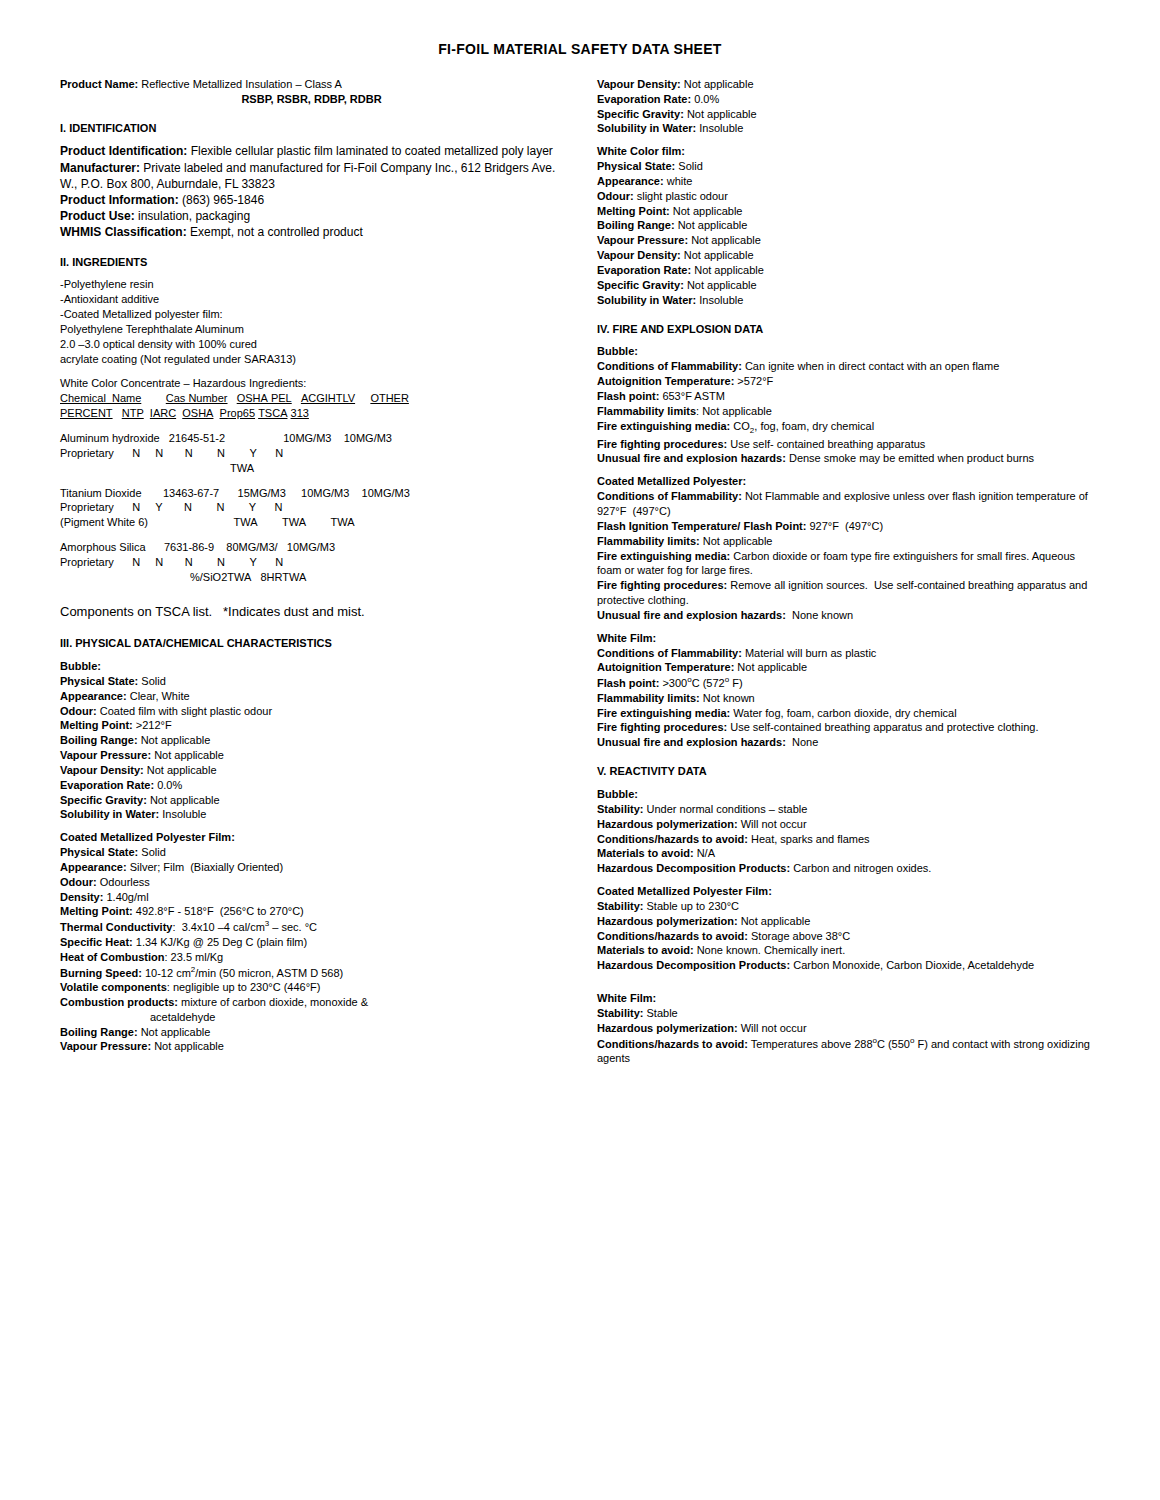FI-FOIL MATERIAL SAFETY DATA SHEET
Product Name: Reflective Metallized Insulation – Class A RSBP, RSBR, RDBP, RDBR
I. IDENTIFICATION
Product Identification: Flexible cellular plastic film laminated to coated metallized poly layer
Manufacturer: Private labeled and manufactured for Fi-Foil Company Inc., 612 Bridgers Ave. W., P.O. Box 800, Auburndale, FL 33823
Product Information: (863) 965-1846
Product Use: insulation, packaging
WHMIS Classification: Exempt, not a controlled product
II. INGREDIENTS
-Polyethylene resin
-Antioxidant additive
-Coated Metallized polyester film:
Polyethylene Terephthalate Aluminum
2.0 –3.0 optical density with 100% cured
acrylate coating (Not regulated under SARA313)
White Color Concentrate – Hazardous Ingredients:
Chemical Name Cas Number OSHA PEL ACGIHTLV OTHER
PERCENT NTP IARC OSHA Prop65 TSCA 313
Aluminum hydroxide 21645-51-2 10MG/M3 10MG/M3
Proprietary N N N N Y N
TWA
Titanium Dioxide 13463-67-7 15MG/M3 10MG/M3 10MG/M3
Proprietary N Y N N Y N
(Pigment White 6) TWA TWA TWA
Amorphous Silica 7631-86-9 80MG/M3/ 10MG/M3
Proprietary N N N N Y N
%/SiO2TWA 8HRTWA
Components on TSCA list. *Indicates dust and mist.
III. PHYSICAL DATA/CHEMICAL CHARACTERISTICS
Bubble:
Physical State: Solid
Appearance: Clear, White
Odour: Coated film with slight plastic odour
Melting Point: >212°F
Boiling Range: Not applicable
Vapour Pressure: Not applicable
Vapour Density: Not applicable
Evaporation Rate: 0.0%
Specific Gravity: Not applicable
Solubility in Water: Insoluble
Coated Metallized Polyester Film:
Physical State: Solid
Appearance: Silver; Film (Biaxially Oriented)
Odour: Odourless
Density: 1.40g/ml
Melting Point: 492.8°F - 518°F (256°C to 270°C)
Thermal Conductivity: 3.4x10 –4 cal/cm3 – sec. °C
Specific Heat: 1.34 KJ/Kg @ 25 Deg C (plain film)
Heat of Combustion: 23.5 ml/Kg
Burning Speed: 10-12 cm2/min (50 micron, ASTM D 568)
Volatile components: negligible up to 230°C (446°F)
Combustion products: mixture of carbon dioxide, monoxide &
acetaldehyde
Boiling Range: Not applicable
Vapour Pressure: Not applicable
Vapour Density: Not applicable
Evaporation Rate: 0.0%
Specific Gravity: Not applicable
Solubility in Water: Insoluble
White Color film:
Physical State: Solid
Appearance: white
Odour: slight plastic odour
Melting Point: Not applicable
Boiling Range: Not applicable
Vapour Pressure: Not applicable
Vapour Density: Not applicable
Evaporation Rate: Not applicable
Specific Gravity: Not applicable
Solubility in Water: Insoluble
IV. FIRE AND EXPLOSION DATA
Bubble:
Conditions of Flammability: Can ignite when in direct contact with an open flame
Autoignition Temperature: >572°F
Flash point: 653°F ASTM
Flammability limits: Not applicable
Fire extinguishing media: CO2, fog, foam, dry chemical
Fire fighting procedures: Use self- contained breathing apparatus
Unusual fire and explosion hazards: Dense smoke may be emitted when product burns
Coated Metallized Polyester:
Conditions of Flammability: Not Flammable and explosive unless over flash ignition temperature of 927°F (497°C)
Flash Ignition Temperature/ Flash Point: 927°F (497°C)
Flammability limits: Not applicable
Fire extinguishing media: Carbon dioxide or foam type fire extinguishers for small fires. Aqueous foam or water fog for large fires.
Fire fighting procedures: Remove all ignition sources. Use self-contained breathing apparatus and protective clothing.
Unusual fire and explosion hazards: None known
White Film:
Conditions of Flammability: Material will burn as plastic
Autoignition Temperature: Not applicable
Flash point: >300oC (572o F)
Flammability limits: Not known
Fire extinguishing media: Water fog, foam, carbon dioxide, dry chemical
Fire fighting procedures: Use self-contained breathing apparatus and protective clothing.
Unusual fire and explosion hazards: None
V. REACTIVITY DATA
Bubble:
Stability: Under normal conditions – stable
Hazardous polymerization: Will not occur
Conditions/hazards to avoid: Heat, sparks and flames
Materials to avoid: N/A
Hazardous Decomposition Products: Carbon and nitrogen oxides.
Coated Metallized Polyester Film:
Stability: Stable up to 230°C
Hazardous polymerization: Not applicable
Conditions/hazards to avoid: Storage above 38°C
Materials to avoid: None known. Chemically inert.
Hazardous Decomposition Products: Carbon Monoxide, Carbon Dioxide, Acetaldehyde
White Film:
Stability: Stable
Hazardous polymerization: Will not occur
Conditions/hazards to avoid: Temperatures above 288oC (550o F) and contact with strong oxidizing agents